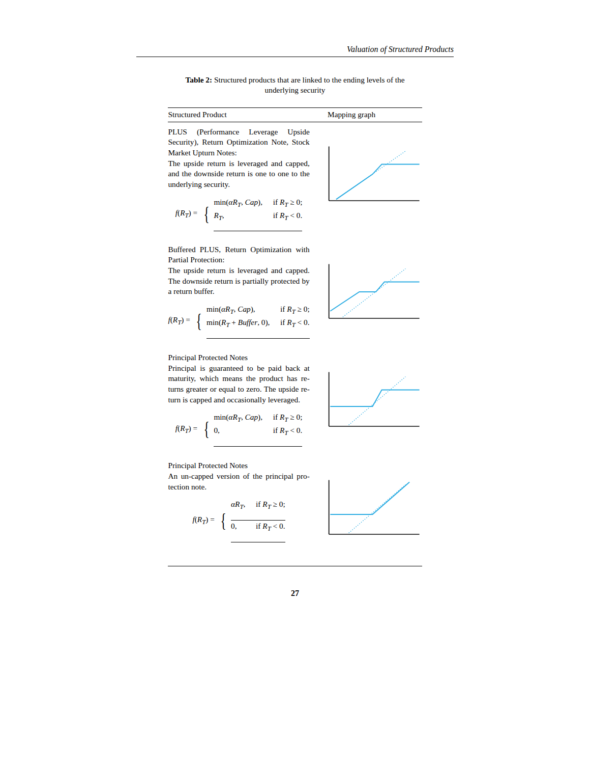Valuation of Structured Products
Table 2: Structured products that are linked to the ending levels of the underlying security
| Structured Product | Mapping graph |
| --- | --- |
| PLUS (Performance Leverage Upside Security), Return Optimization Note, Stock Market Upturn Notes: The upside return is leveraged and capped, and the downside return is one to one to the underlying security. f ( R T ) = { / min ( αR T , Cap ), / if R T ≥ 0; / / R T , / if R T < 0. / | |
| Buffered PLUS, Return Optimization with Partial Protection: The upside return is leveraged and capped. The downside return is partially protected by a return buffer. f ( R T ) = { / min ( αR T , Cap ), / if R T ≥ 0; / / min ( R T + Buffer , 0), / if R T < 0. / | |
| Principal Protected Notes Principal is guaranteed to be paid back at maturity, which means the product has returns greater or equal to zero. The upside return is capped and occasionally leveraged. f ( R T ) = { / min ( αR T , Cap ), / if R T ≥ 0; / / 0, / if R T < 0. / | |
| Principal Protected Notes An un-capped version of the principal protection note. f ( R T ) = { / αR T , / if R T ≥ 0; / / 0, / if R T < 0. / | |
27